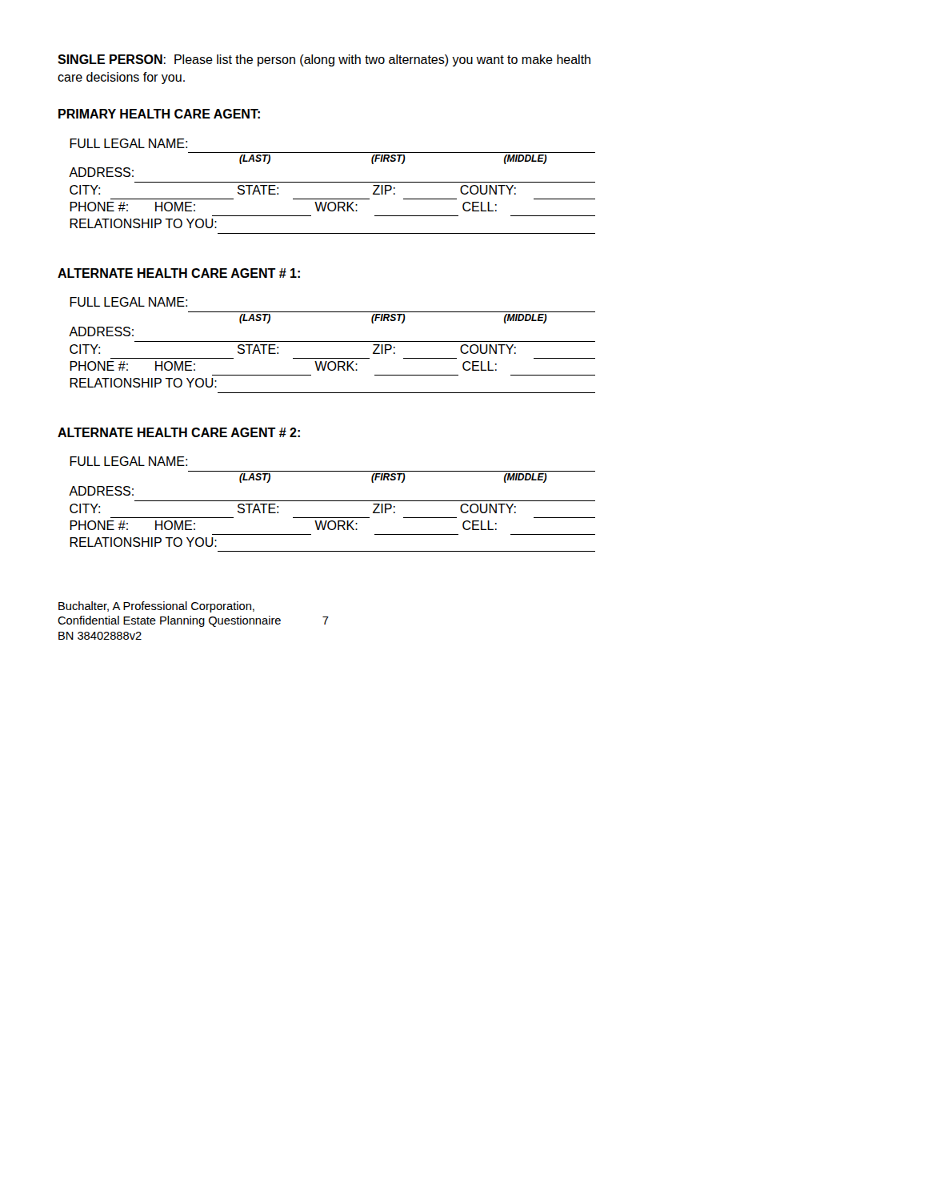SINGLE PERSON: Please list the person (along with two alternates) you want to make health care decisions for you.
Primary Health Care Agent:
| FULL LEGAL NAME: | |
| | (LAST) | (FIRST) | (MIDDLE) | | |
| ADDRESS: | |
| CITY: | | | STATE: | | | ZIP: | | | COUNTY: | |
| PHONE #: | | HOME: | | | WORK: | | | CELL: | |
| RELATIONSHIP TO YOU: | |
Alternate Health Care Agent # 1:
| FULL LEGAL NAME: | |
| | (LAST) | (FIRST) | (MIDDLE) | | |
| ADDRESS: | |
| CITY: | | | STATE: | | | ZIP: | | | COUNTY: | |
| PHONE #: | | HOME: | | | WORK: | | | CELL: | |
| RELATIONSHIP TO YOU: | |
Alternate Health Care Agent # 2:
| FULL LEGAL NAME: | |
| | (LAST) | (FIRST) | (MIDDLE) | | |
| ADDRESS: | |
| CITY: | | | STATE: | | | ZIP: | | | COUNTY: | |
| PHONE #: | | HOME: | | | WORK: | | | CELL: | |
| RELATIONSHIP TO YOU: | |
Buchalter, A Professional Corporation,
Confidential Estate Planning Questionnaire7
BN 38402888v2